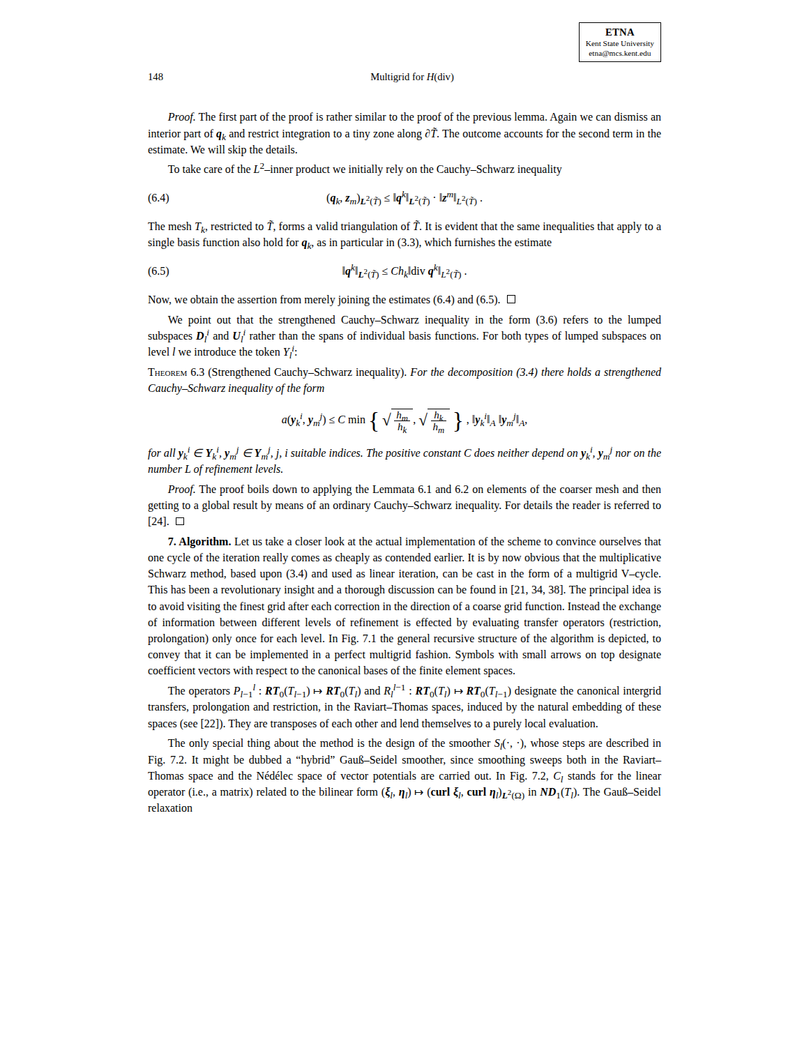ETNA
Kent State University
etna@mcs.kent.edu
148
Multigrid for H(div)
Proof. The first part of the proof is rather similar to the proof of the previous lemma. Again we can dismiss an interior part of qk and restrict integration to a tiny zone along ∂T̃. The outcome accounts for the second term in the estimate. We will skip the details.
To take care of the L2–inner product we initially rely on the Cauchy–Schwarz inequality
(6.4) (qk, zm)L2(T̃) ≤ ‖qk‖L2(T̃) · ‖zm‖L2(T̃) .
The mesh Tk, restricted to T̃, forms a valid triangulation of T̃. It is evident that the same inequalities that apply to a single basis function also hold for qk, as in particular in (3.3), which furnishes the estimate
(6.5) ‖qk‖L2(T̃) ≤ Chk‖div qk‖L2(T̃) .
Now, we obtain the assertion from merely joining the estimates (6.4) and (6.5).
We point out that the strengthened Cauchy–Schwarz inequality in the form (3.6) refers to the lumped subspaces Dli and Uli rather than the spans of individual basis functions. For both types of lumped subspaces on level l we introduce the token Yli:
Theorem 6.3 (Strengthened Cauchy–Schwarz inequality). For the decomposition (3.4) there holds a strengthened Cauchy–Schwarz inequality of the form
a(yki, ymj) ≤ C min { √hm hk, √hk hm } , ‖yki‖A ‖ymj‖A,
for all yki ∈ Yki, ymj ∈ Ymj, j, i suitable indices. The positive constant C does neither depend on yki, ymj nor on the number L of refinement levels.
Proof. The proof boils down to applying the Lemmata 6.1 and 6.2 on elements of the coarser mesh and then getting to a global result by means of an ordinary Cauchy–Schwarz inequality. For details the reader is referred to [24].
7. Algorithm. Let us take a closer look at the actual implementation of the scheme to convince ourselves that one cycle of the iteration really comes as cheaply as contended earlier. It is by now obvious that the multiplicative Schwarz method, based upon (3.4) and used as linear iteration, can be cast in the form of a multigrid V–cycle. This has been a revolutionary insight and a thorough discussion can be found in [21, 34, 38]. The principal idea is to avoid visiting the finest grid after each correction in the direction of a coarse grid function. Instead the exchange of information between different levels of refinement is effected by evaluating transfer operators (restriction, prolongation) only once for each level. In Fig. 7.1 the general recursive structure of the algorithm is depicted, to convey that it can be implemented in a perfect multigrid fashion. Symbols with small arrows on top designate coefficient vectors with respect to the canonical bases of the finite element spaces.
The operators Pl−1l : RT0(Tl−1) ↦ RT0(Tl) and Rll−1 : RT0(Tl) ↦ RT0(Tl−1) designate the canonical intergrid transfers, prolongation and restriction, in the Raviart–Thomas spaces, induced by the natural embedding of these spaces (see [22]). They are transposes of each other and lend themselves to a purely local evaluation.
The only special thing about the method is the design of the smoother Sl(·, ·), whose steps are described in Fig. 7.2. It might be dubbed a “hybrid” Gauß–Seidel smoother, since smoothing sweeps both in the Raviart–Thomas space and the Nédélec space of vector potentials are carried out. In Fig. 7.2, Cl stands for the linear operator (i.e., a matrix) related to the bilinear form (ξl, ηl) ↦ (curl ξl, curl ηl)L2(Ω) in ND1(Tl). The Gauß–Seidel relaxation